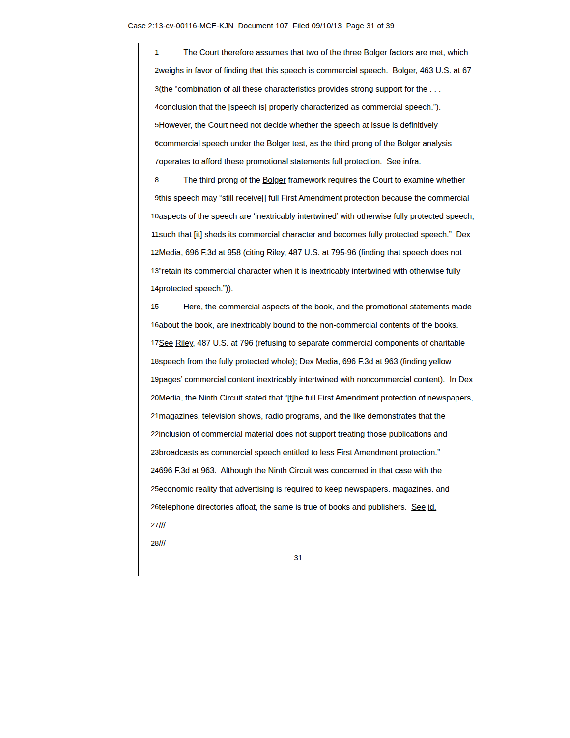Case 2:13-cv-00116-MCE-KJN Document 107 Filed 09/10/13 Page 31 of 39
| 1 | The Court therefore assumes that two of the three Bolger factors are met, which |
| 2 | weighs in favor of finding that this speech is commercial speech. Bolger , 463 U.S. at 67 |
| 3 | (the “combination of all these characteristics provides strong support for the . . . |
| 4 | conclusion that the [speech is] properly characterized as commercial speech.”). |
| 5 | However, the Court need not decide whether the speech at issue is definitively |
| 6 | commercial speech under the Bolger test, as the third prong of the Bolger analysis |
| 7 | operates to afford these promotional statements full protection. See infra . |
| 8 | The third prong of the Bolger framework requires the Court to examine whether |
| 9 | this speech may “still receive[] full First Amendment protection because the commercial |
| 10 | aspects of the speech are ‘inextricably intertwined’ with otherwise fully protected speech, |
| 11 | such that [it] sheds its commercial character and becomes fully protected speech.” Dex |
| 12 | Media , 696 F.3d at 958 (citing Riley , 487 U.S. at 795-96 (finding that speech does not |
| 13 | “retain its commercial character when it is inextricably intertwined with otherwise fully |
| 14 | protected speech.”)). |
| 15 | Here, the commercial aspects of the book, and the promotional statements made |
| 16 | about the book, are inextricably bound to the non-commercial contents of the books. |
| 17 | See Riley , 487 U.S. at 796 (refusing to separate commercial components of charitable |
| 18 | speech from the fully protected whole); Dex Media , 696 F.3d at 963 (finding yellow |
| 19 | pages’ commercial content inextricably intertwined with noncommercial content). In Dex |
| 20 | Media , the Ninth Circuit stated that “[t]he full First Amendment protection of newspapers, |
| 21 | magazines, television shows, radio programs, and the like demonstrates that the |
| 22 | inclusion of commercial material does not support treating those publications and |
| 23 | broadcasts as commercial speech entitled to less First Amendment protection.” |
| 24 | 696 F.3d at 963. Although the Ninth Circuit was concerned in that case with the |
| 25 | economic reality that advertising is required to keep newspapers, magazines, and |
| 26 | telephone directories afloat, the same is true of books and publishers. See id. |
| 27 | /// |
| 28 | /// |
31